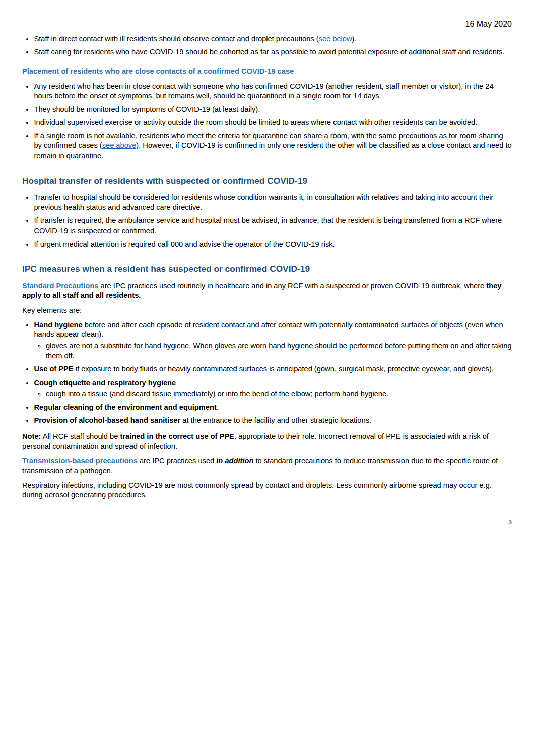16 May 2020
Staff in direct contact with ill residents should observe contact and droplet precautions (see below).
Staff caring for residents who have COVID-19 should be cohorted as far as possible to avoid potential exposure of additional staff and residents.
Placement of residents who are close contacts of a confirmed COVID-19 case
Any resident who has been in close contact with someone who has confirmed COVID-19 (another resident, staff member or visitor), in the 24 hours before the onset of symptoms, but remains well, should be quarantined in a single room for 14 days.
They should be monitored for symptoms of COVID-19 (at least daily).
Individual supervised exercise or activity outside the room should be limited to areas where contact with other residents can be avoided.
If a single room is not available, residents who meet the criteria for quarantine can share a room, with the same precautions as for room-sharing by confirmed cases (see above). However, if COVID-19 is confirmed in only one resident the other will be classified as a close contact and need to remain in quarantine.
Hospital transfer of residents with suspected or confirmed COVID-19
Transfer to hospital should be considered for residents whose condition warrants it, in consultation with relatives and taking into account their previous health status and advanced care directive.
If transfer is required, the ambulance service and hospital must be advised, in advance, that the resident is being transferred from a RCF where COVID-19 is suspected or confirmed.
If urgent medical attention is required call 000 and advise the operator of the COVID-19 risk.
IPC measures when a resident has suspected or confirmed COVID-19
Standard Precautions are IPC practices used routinely in healthcare and in any RCF with a suspected or proven COVID-19 outbreak, where they apply to all staff and all residents.
Key elements are:
Hand hygiene before and after each episode of resident contact and after contact with potentially contaminated surfaces or objects (even when hands appear clean).
gloves are not a substitute for hand hygiene. When gloves are worn hand hygiene should be performed before putting them on and after taking them off.
Use of PPE if exposure to body fluids or heavily contaminated surfaces is anticipated (gown, surgical mask, protective eyewear, and gloves).
Cough etiquette and respiratory hygiene
cough into a tissue (and discard tissue immediately) or into the bend of the elbow; perform hand hygiene.
Regular cleaning of the environment and equipment.
Provision of alcohol-based hand sanitiser at the entrance to the facility and other strategic locations.
Note: All RCF staff should be trained in the correct use of PPE, appropriate to their role. Incorrect removal of PPE is associated with a risk of personal contamination and spread of infection.
Transmission-based precautions are IPC practices used in addition to standard precautions to reduce transmission due to the specific route of transmission of a pathogen.
Respiratory infections, including COVID-19 are most commonly spread by contact and droplets. Less commonly airborne spread may occur e.g. during aerosol generating procedures.
3